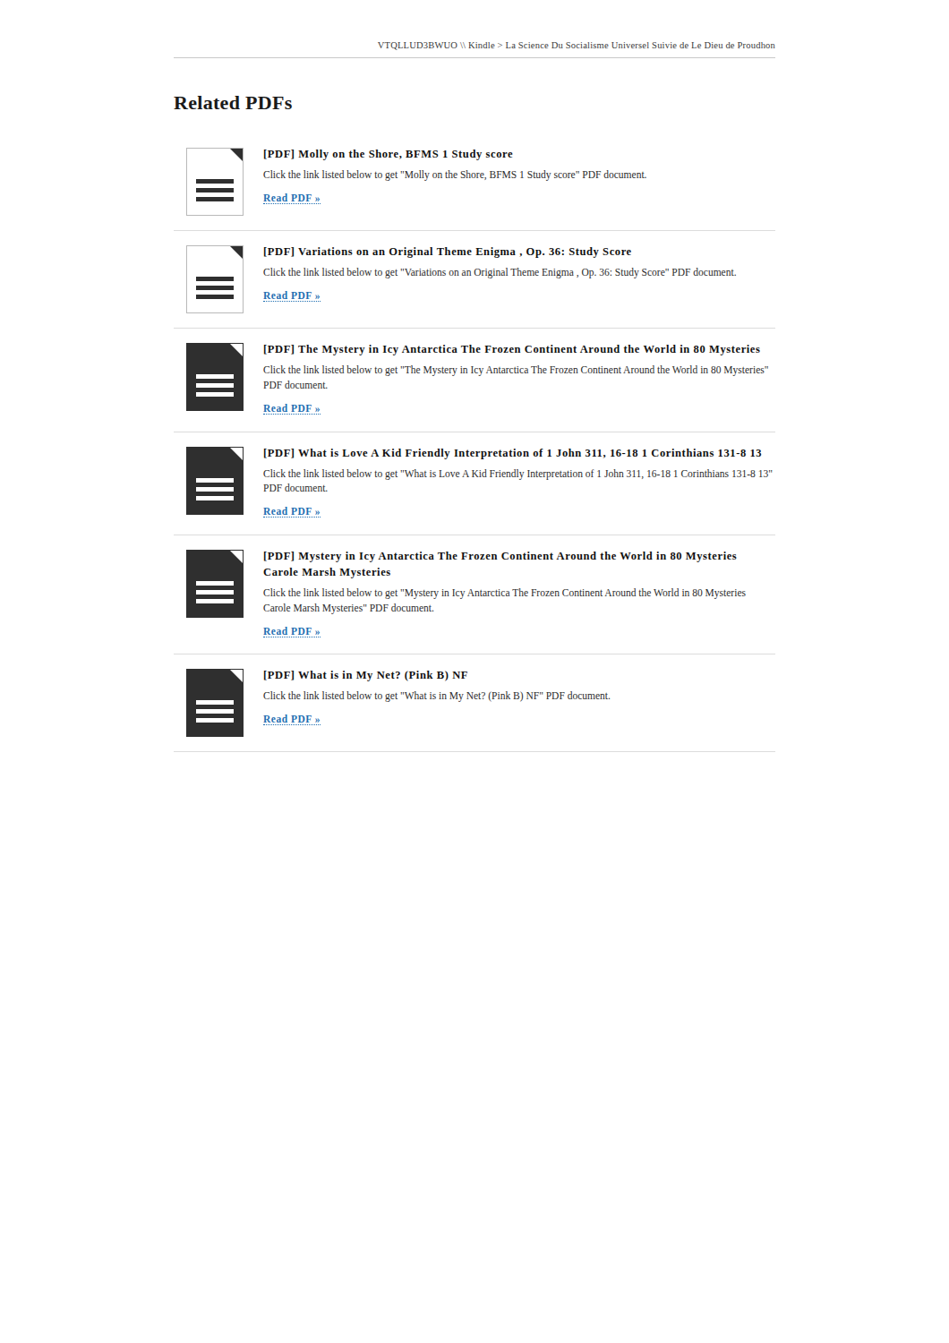VTQLLUD3BWUO \\ Kindle > La Science Du Socialisme Universel Suivie de Le Dieu de Proudhon
Related PDFs
[PDF] Molly on the Shore, BFMS 1 Study score
Click the link listed below to get "Molly on the Shore, BFMS 1 Study score" PDF document.
Read PDF »
[PDF] Variations on an Original Theme Enigma , Op. 36: Study Score
Click the link listed below to get "Variations on an Original Theme Enigma , Op. 36: Study Score" PDF document.
Read PDF »
[PDF] The Mystery in Icy Antarctica The Frozen Continent Around the World in 80 Mysteries
Click the link listed below to get "The Mystery in Icy Antarctica The Frozen Continent Around the World in 80 Mysteries" PDF document.
Read PDF »
[PDF] What is Love A Kid Friendly Interpretation of 1 John 311, 16-18 1 Corinthians 131-8 13
Click the link listed below to get "What is Love A Kid Friendly Interpretation of 1 John 311, 16-18 1 Corinthians 131-8 13" PDF document.
Read PDF »
[PDF] Mystery in Icy Antarctica The Frozen Continent Around the World in 80 Mysteries Carole Marsh Mysteries
Click the link listed below to get "Mystery in Icy Antarctica The Frozen Continent Around the World in 80 Mysteries Carole Marsh Mysteries" PDF document.
Read PDF »
[PDF] What is in My Net? (Pink B) NF
Click the link listed below to get "What is in My Net? (Pink B) NF" PDF document.
Read PDF »